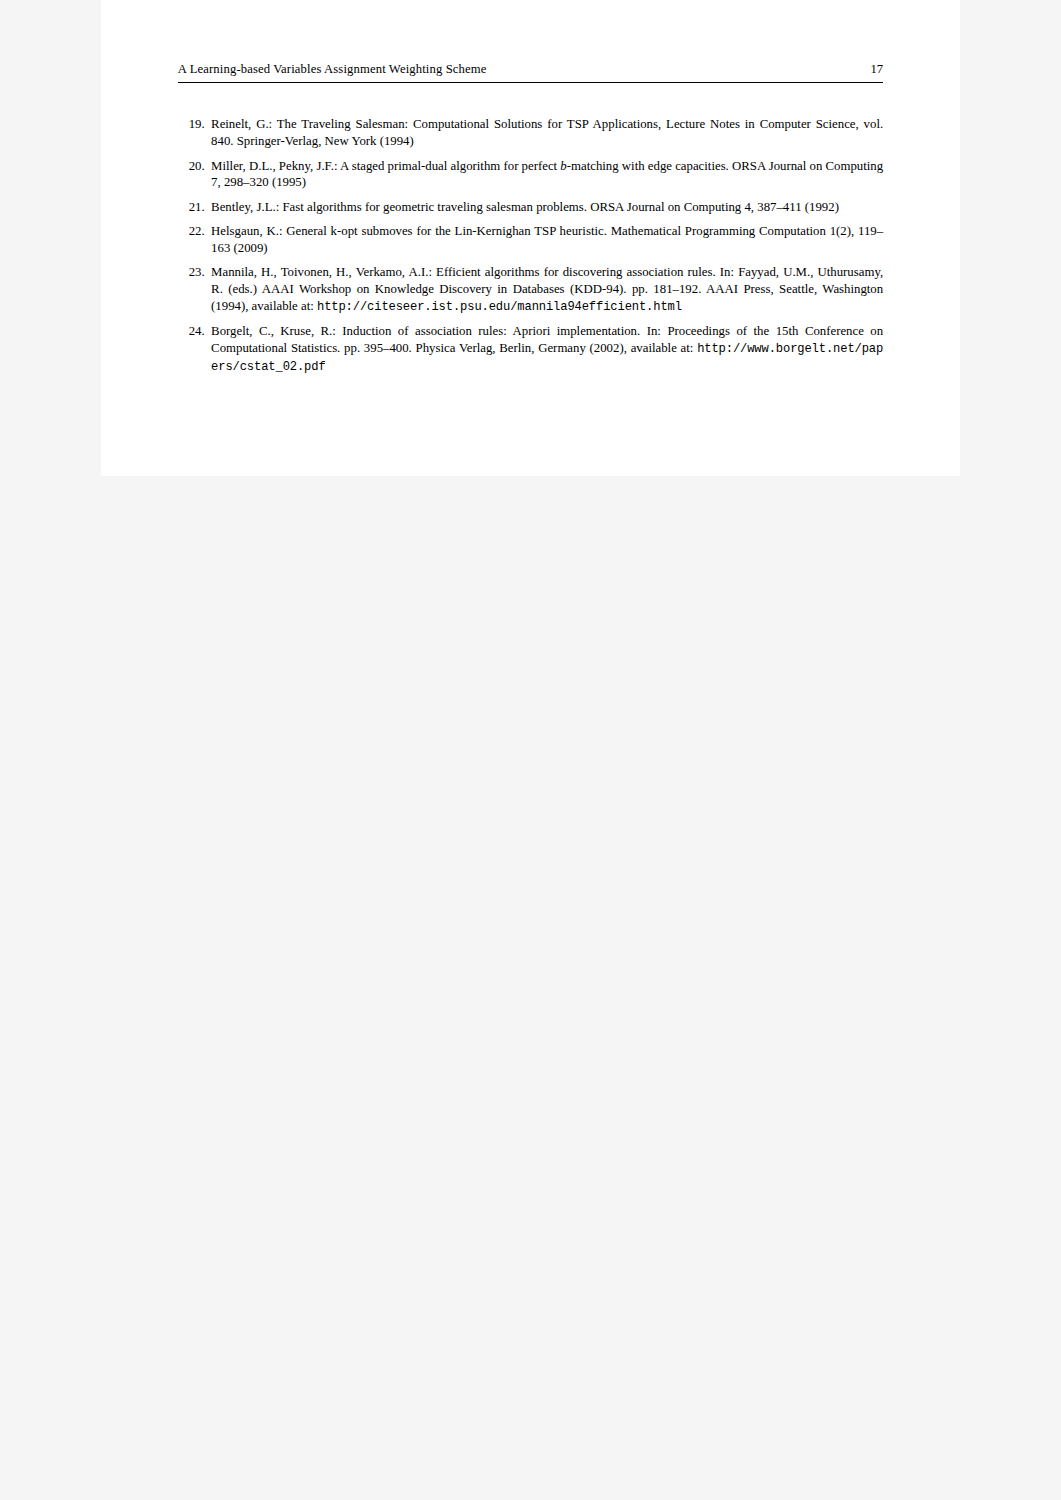A Learning-based Variables Assignment Weighting Scheme 17
Reinelt, G.: The Traveling Salesman: Computational Solutions for TSP Applications, Lecture Notes in Computer Science, vol. 840. Springer-Verlag, New York (1994)
Miller, D.L., Pekny, J.F.: A staged primal-dual algorithm for perfect b-matching with edge capacities. ORSA Journal on Computing 7, 298–320 (1995)
Bentley, J.L.: Fast algorithms for geometric traveling salesman problems. ORSA Journal on Computing 4, 387–411 (1992)
Helsgaun, K.: General k-opt submoves for the Lin-Kernighan TSP heuristic. Mathematical Programming Computation 1(2), 119–163 (2009)
Mannila, H., Toivonen, H., Verkamo, A.I.: Efficient algorithms for discovering association rules. In: Fayyad, U.M., Uthurusamy, R. (eds.) AAAI Workshop on Knowledge Discovery in Databases (KDD-94). pp. 181–192. AAAI Press, Seattle, Washington (1994), available at: http://citeseer.ist.psu.edu/mannila94efficient.html
Borgelt, C., Kruse, R.: Induction of association rules: Apriori implementation. In: Proceedings of the 15th Conference on Computational Statistics. pp. 395–400. Physica Verlag, Berlin, Germany (2002), available at: http://www.borgelt.net/papers/cstat_02.pdf